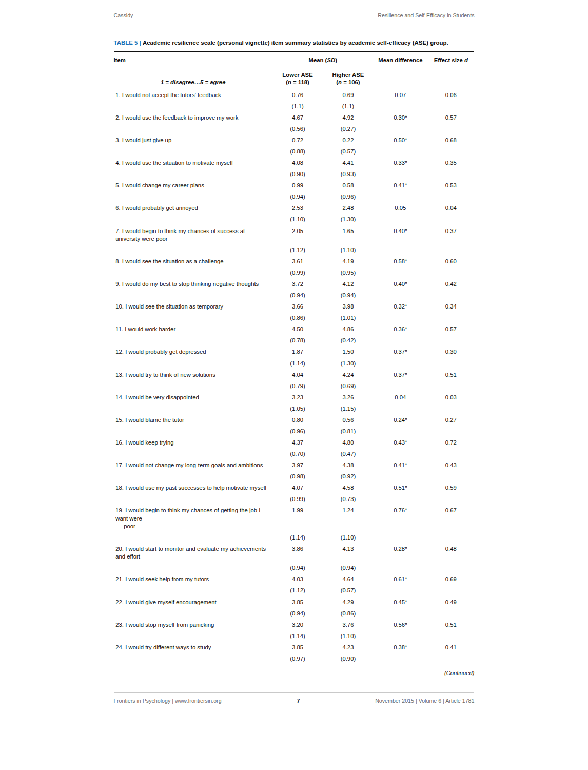Cassidy
Resilience and Self-Efficacy in Students
TABLE 5 | Academic resilience scale (personal vignette) item summary statistics by academic self-efficacy (ASE) group.
| Item | Mean ( SD ) | Mean difference | Effect size d |
| --- | --- | --- | --- |
| 1 = disagree…5 = agree | Lower ASE ( n = 118) | Higher ASE ( n = 106) | | |
| 1. I would not accept the tutors’ feedback | 0.76 | 0.69 | 0.07 | 0.06 |
| | (1.1) | (1.1) | | |
| 2. I would use the feedback to improve my work | 4.67 | 4.92 | 0.30* | 0.57 |
| | (0.56) | (0.27) | | |
| 3. I would just give up | 0.72 | 0.22 | 0.50* | 0.68 |
| | (0.88) | (0.57) | | |
| 4. I would use the situation to motivate myself | 4.08 | 4.41 | 0.33* | 0.35 |
| | (0.90) | (0.93) | | |
| 5. I would change my career plans | 0.99 | 0.58 | 0.41* | 0.53 |
| | (0.94) | (0.96) | | |
| 6. I would probably get annoyed | 2.53 | 2.48 | 0.05 | 0.04 |
| | (1.10) | (1.30) | | |
| 7. I would begin to think my chances of success at university were poor | 2.05 | 1.65 | 0.40* | 0.37 |
| | (1.12) | (1.10) | | |
| 8. I would see the situation as a challenge | 3.61 | 4.19 | 0.58* | 0.60 |
| | (0.99) | (0.95) | | |
| 9. I would do my best to stop thinking negative thoughts | 3.72 | 4.12 | 0.40* | 0.42 |
| | (0.94) | (0.94) | | |
| 10. I would see the situation as temporary | 3.66 | 3.98 | 0.32* | 0.34 |
| | (0.86) | (1.01) | | |
| 11. I would work harder | 4.50 | 4.86 | 0.36* | 0.57 |
| | (0.78) | (0.42) | | |
| 12. I would probably get depressed | 1.87 | 1.50 | 0.37* | 0.30 |
| | (1.14) | (1.30) | | |
| 13. I would try to think of new solutions | 4.04 | 4.24 | 0.37* | 0.51 |
| | (0.79) | (0.69) | | |
| 14. I would be very disappointed | 3.23 | 3.26 | 0.04 | 0.03 |
| | (1.05) | (1.15) | | |
| 15. I would blame the tutor | 0.80 | 0.56 | 0.24* | 0.27 |
| | (0.96) | (0.81) | | |
| 16. I would keep trying | 4.37 | 4.80 | 0.43* | 0.72 |
| | (0.70) | (0.47) | | |
| 17. I would not change my long-term goals and ambitions | 3.97 | 4.38 | 0.41* | 0.43 |
| | (0.98) | (0.92) | | |
| 18. I would use my past successes to help motivate myself | 4.07 | 4.58 | 0.51* | 0.59 |
| | (0.99) | (0.73) | | |
| 19. I would begin to think my chances of getting the job I want were poor | 1.99 | 1.24 | 0.76* | 0.67 |
| | (1.14) | (1.10) | | |
| 20. I would start to monitor and evaluate my achievements and effort | 3.86 | 4.13 | 0.28* | 0.48 |
| | (0.94) | (0.94) | | |
| 21. I would seek help from my tutors | 4.03 | 4.64 | 0.61* | 0.69 |
| | (1.12) | (0.57) | | |
| 22. I would give myself encouragement | 3.85 | 4.29 | 0.45* | 0.49 |
| | (0.94) | (0.86) | | |
| 23. I would stop myself from panicking | 3.20 | 3.76 | 0.56* | 0.51 |
| | (1.14) | (1.10) | | |
| 24. I would try different ways to study | 3.85 | 4.23 | 0.38* | 0.41 |
| | (0.97) | (0.90) | | |
(Continued)
Frontiers in Psychology | www.frontiersin.org
7
November 2015 | Volume 6 | Article 1781